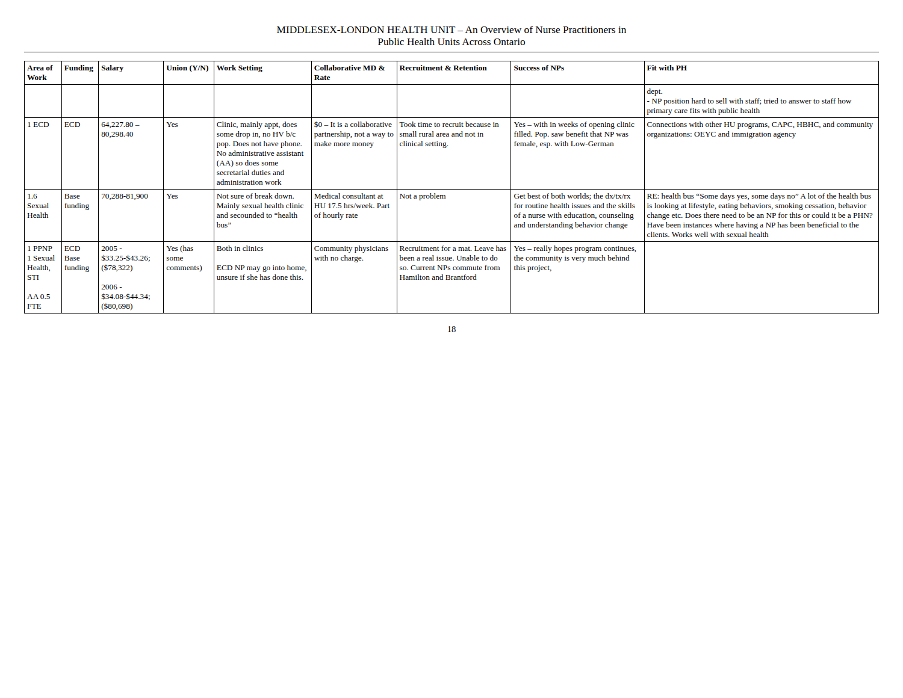MIDDLESEX-LONDON HEALTH UNIT – An Overview of Nurse Practitioners in Public Health Units Across Ontario
| Area of Work | Funding | Salary | Union (Y/N) | Work Setting | Collaborative MD & Rate | Recruitment & Retention | Success of NPs | Fit with PH |
| --- | --- | --- | --- | --- | --- | --- | --- | --- |
| | | | | | | | | dept. - NP position hard to sell with staff; tried to answer to staff how primary care fits with public health |
| 1 ECD | ECD | 64,227.80 – 80,298.40 | Yes | Clinic, mainly appt, does some drop in, no HV b/c pop. Does not have phone. No administrative assistant (AA) so does some secretarial duties and administration work | $0 – It is a collaborative partnership, not a way to make more money | Took time to recruit because in small rural area and not in clinical setting. | Yes – with in weeks of opening clinic filled. Pop. saw benefit that NP was female, esp. with Low-German | Connections with other HU programs, CAPC, HBHC, and community organizations: OEYC and immigration agency |
| 1.6 Sexual Health | Base funding | 70,288-81,900 | Yes | Not sure of break down. Mainly sexual health clinic and secounded to “health bus” | Medical consultant at HU 17.5 hrs/week. Part of hourly rate | Not a problem | Get best of both worlds; the dx/tx/rx for routine health issues and the skills of a nurse with education, counseling and understanding behavior change | RE: health bus “Some days yes, some days no” A lot of the health bus is looking at lifestyle, eating behaviors, smoking cessation, behavior change etc. Does there need to be an NP for this or could it be a PHN? Have been instances where having a NP has been beneficial to the clients. Works well with sexual health |
| 1 PPNP 1 Sexual Health, STI AA 0.5 FTE | ECD Base funding | 2005 - $33.25-$43.26; ($78,322) 2006 - $34.08-$44.34; ($80,698) | Yes (has some comments) | Both in clinics ECD NP may go into home, unsure if she has done this. | Community physicians with no charge. | Recruitment for a mat. Leave has been a real issue. Unable to do so. Current NPs commute from Hamilton and Brantford | Yes – really hopes program continues, the community is very much behind this project, | |
18